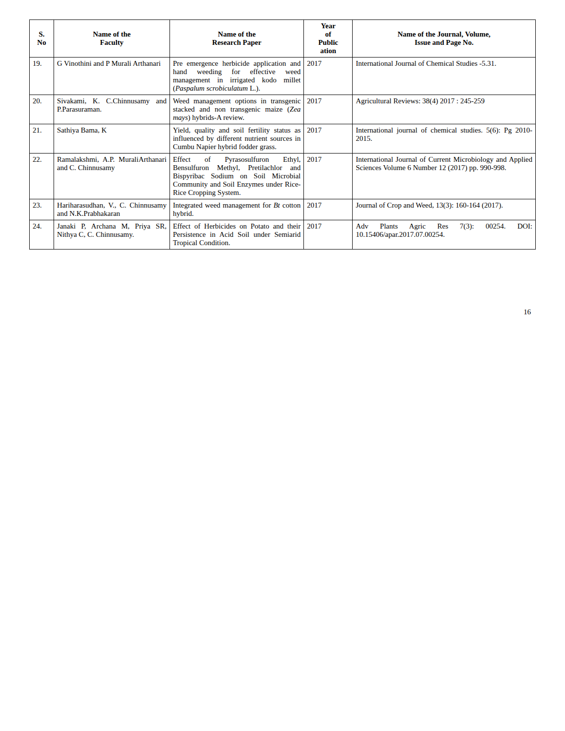| S. No | Name of the Faculty | Name of the Research Paper | Year of Public ation | Name of the Journal, Volume, Issue and Page No. |
| --- | --- | --- | --- | --- |
| 19. | G Vinothini and P Murali Arthanari | Pre emergence herbicide application and hand weeding for effective weed management in irrigated kodo millet ( Paspalum scrobiculatum L.). | 2017 | International Journal of Chemical Studies -5.31. |
| 20. | Sivakami, K. C.Chinnusamy and P.Parasuraman. | Weed management options in transgenic stacked and non transgenic maize ( Zea mays ) hybrids-A review. | 2017 | Agricultural Reviews: 38(4) 2017 : 245-259 |
| 21. | Sathiya Bama, K | Yield, quality and soil fertility status as influenced by different nutrient sources in Cumbu Napier hybrid fodder grass. | 2017 | International journal of chemical studies. 5(6): Pg 2010-2015. |
| 22. | Ramalakshmi, A.P. MuraliArthanari and C. Chinnusamy | Effect of Pyrasosulfuron Ethyl, Bensulfuron Methyl, Pretilachlor and Bispyribac Sodium on Soil Microbial Community and Soil Enzymes under Rice-Rice Cropping System. | 2017 | International Journal of Current Microbiology and Applied Sciences Volume 6 Number 12 (2017) pp. 990-998. |
| 23. | Hariharasudhan, V., C. Chinnusamy and N.K.Prabhakaran | Integrated weed management for Bt cotton hybrid. | 2017 | Journal of Crop and Weed, 13(3): 160-164 (2017). |
| 24. | Janaki P, Archana M, Priya SR, Nithya C, C. Chinnusamy. | Effect of Herbicides on Potato and their Persistence in Acid Soil under Semiarid Tropical Condition. | 2017 | Adv Plants Agric Res 7(3): 00254. DOI: 10.15406/apar.2017.07.00254. |
16